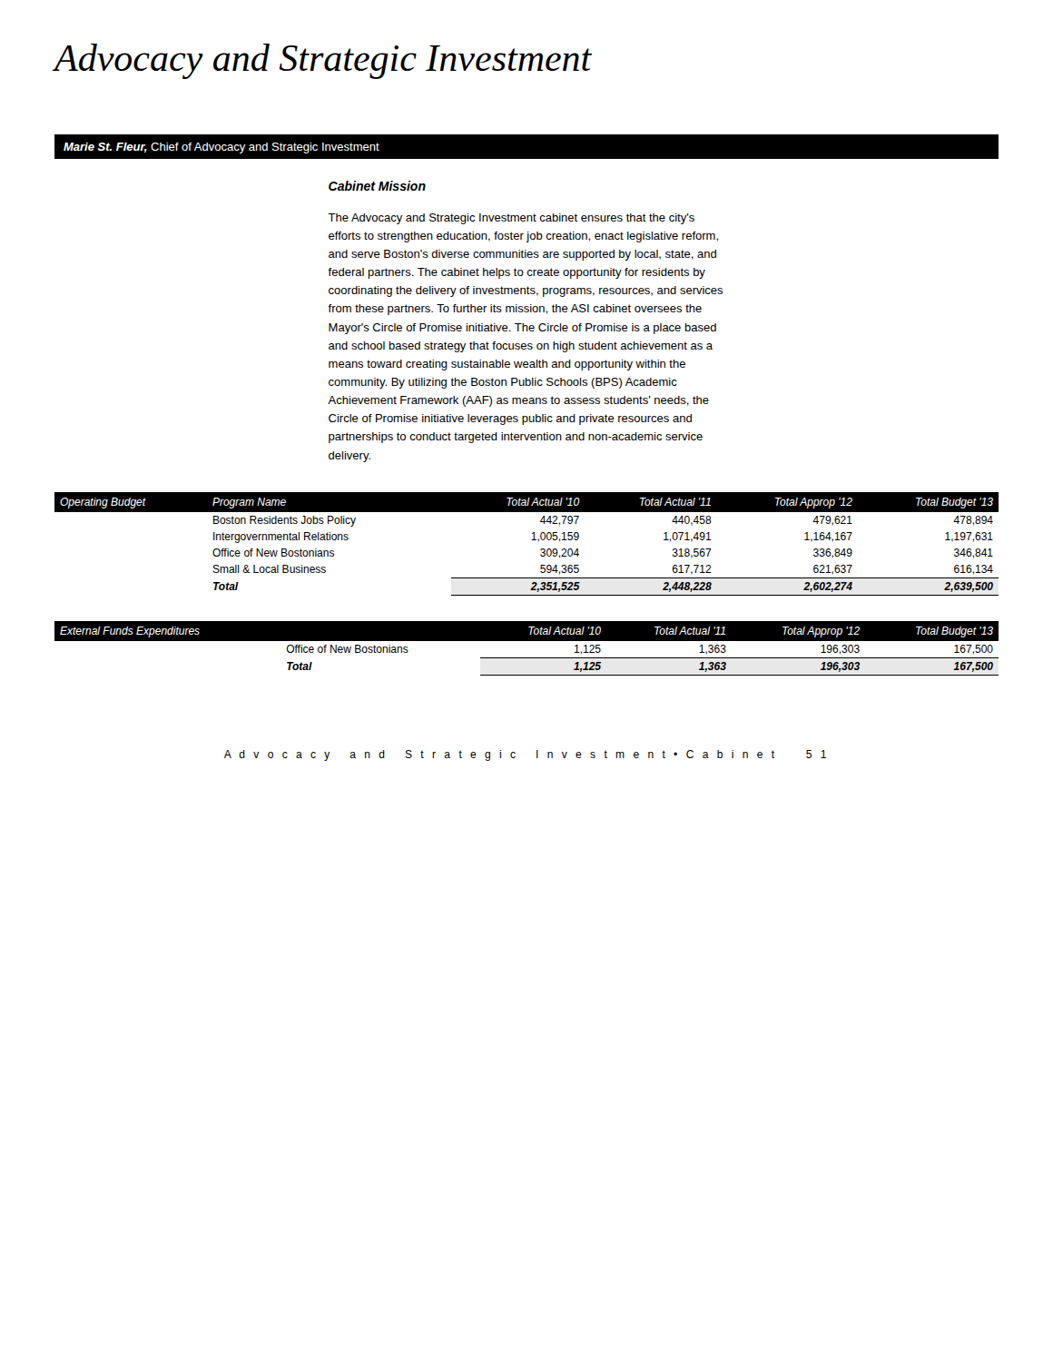Advocacy and Strategic Investment
Marie St. Fleur, Chief of Advocacy and Strategic Investment
Cabinet Mission
The Advocacy and Strategic Investment cabinet ensures that the city's efforts to strengthen education, foster job creation, enact legislative reform, and serve Boston's diverse communities are supported by local, state, and federal partners. The cabinet helps to create opportunity for residents by coordinating the delivery of investments, programs, resources, and services from these partners. To further its mission, the ASI cabinet oversees the Mayor's Circle of Promise initiative. The Circle of Promise is a place based and school based strategy that focuses on high student achievement as a means toward creating sustainable wealth and opportunity within the community. By utilizing the Boston Public Schools (BPS) Academic Achievement Framework (AAF) as means to assess students' needs, the Circle of Promise initiative leverages public and private resources and partnerships to conduct targeted intervention and non-academic service delivery.
| Operating Budget | Program Name | Total Actual '10 | Total Actual '11 | Total Approp '12 | Total Budget '13 |
| --- | --- | --- | --- | --- | --- |
| | Boston Residents Jobs Policy | 442,797 | 440,458 | 479,621 | 478,894 |
| | Intergovernmental Relations | 1,005,159 | 1,071,491 | 1,164,167 | 1,197,631 |
| | Office of New Bostonians | 309,204 | 318,567 | 336,849 | 346,841 |
| | Small & Local Business | 594,365 | 617,712 | 621,637 | 616,134 |
| | Total | 2,351,525 | 2,448,228 | 2,602,274 | 2,639,500 |
| External Funds Expenditures | | Total Actual '10 | Total Actual '11 | Total Approp '12 | Total Budget '13 |
| --- | --- | --- | --- | --- | --- |
| | Office of New Bostonians | 1,125 | 1,363 | 196,303 | 167,500 |
| | Total | 1,125 | 1,363 | 196,303 | 167,500 |
A d v o c a c y a n d S t r a t e g i c I n v e s t m e n t • C a b i n e t 5 1